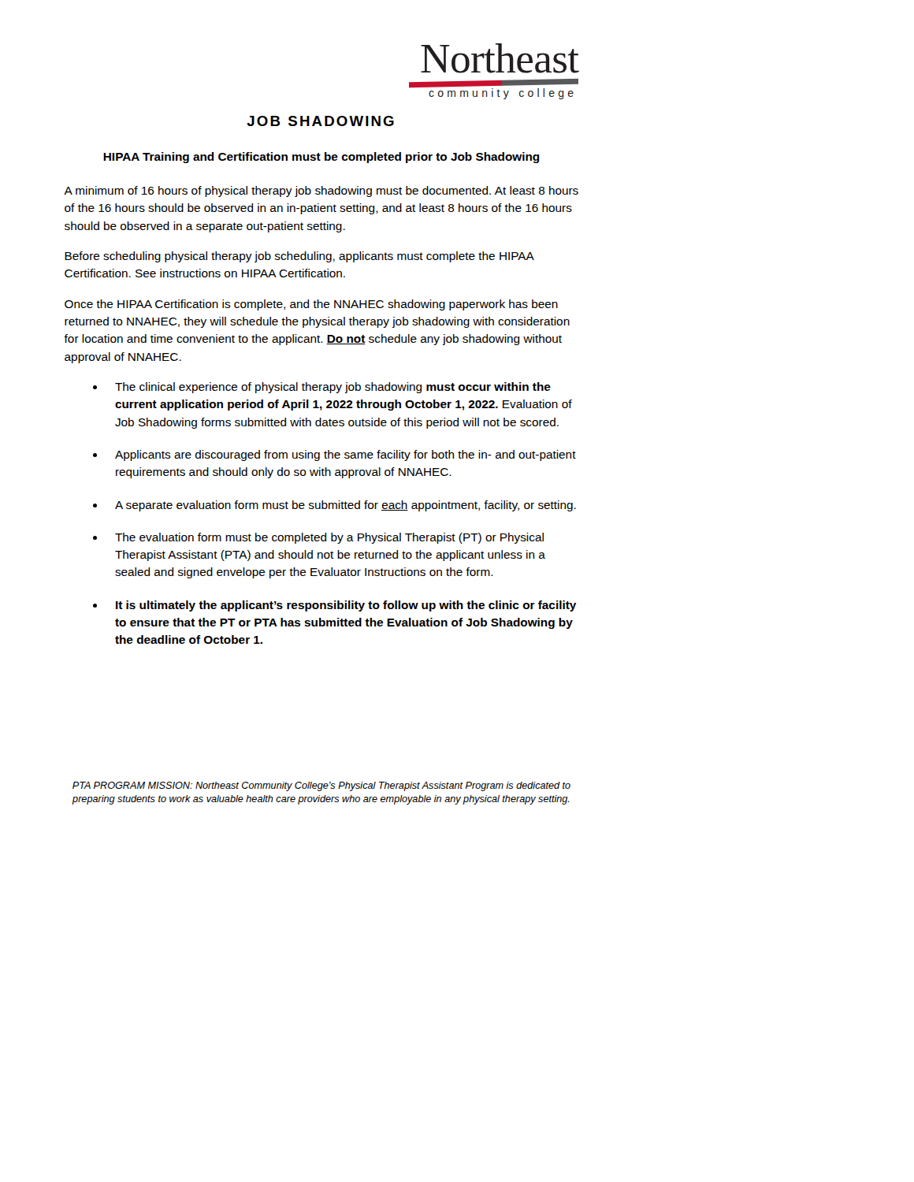Northeast community college
JOB SHADOWING
HIPAA Training and Certification must be completed prior to Job Shadowing
A minimum of 16 hours of physical therapy job shadowing must be documented. At least 8 hours of the 16 hours should be observed in an in-patient setting, and at least 8 hours of the 16 hours should be observed in a separate out-patient setting.
Before scheduling physical therapy job scheduling, applicants must complete the HIPAA Certification. See instructions on HIPAA Certification.
Once the HIPAA Certification is complete, and the NNAHEC shadowing paperwork has been returned to NNAHEC, they will schedule the physical therapy job shadowing with consideration for location and time convenient to the applicant. Do not schedule any job shadowing without approval of NNAHEC.
The clinical experience of physical therapy job shadowing must occur within the current application period of April 1, 2022 through October 1, 2022. Evaluation of Job Shadowing forms submitted with dates outside of this period will not be scored.
Applicants are discouraged from using the same facility for both the in- and out-patient requirements and should only do so with approval of NNAHEC.
A separate evaluation form must be submitted for each appointment, facility, or setting.
The evaluation form must be completed by a Physical Therapist (PT) or Physical Therapist Assistant (PTA) and should not be returned to the applicant unless in a sealed and signed envelope per the Evaluator Instructions on the form.
It is ultimately the applicant’s responsibility to follow up with the clinic or facility to ensure that the PT or PTA has submitted the Evaluation of Job Shadowing by the deadline of October 1.
PTA PROGRAM MISSION: Northeast Community College’s Physical Therapist Assistant Program is dedicated to preparing students to work as valuable health care providers who are employable in any physical therapy setting.